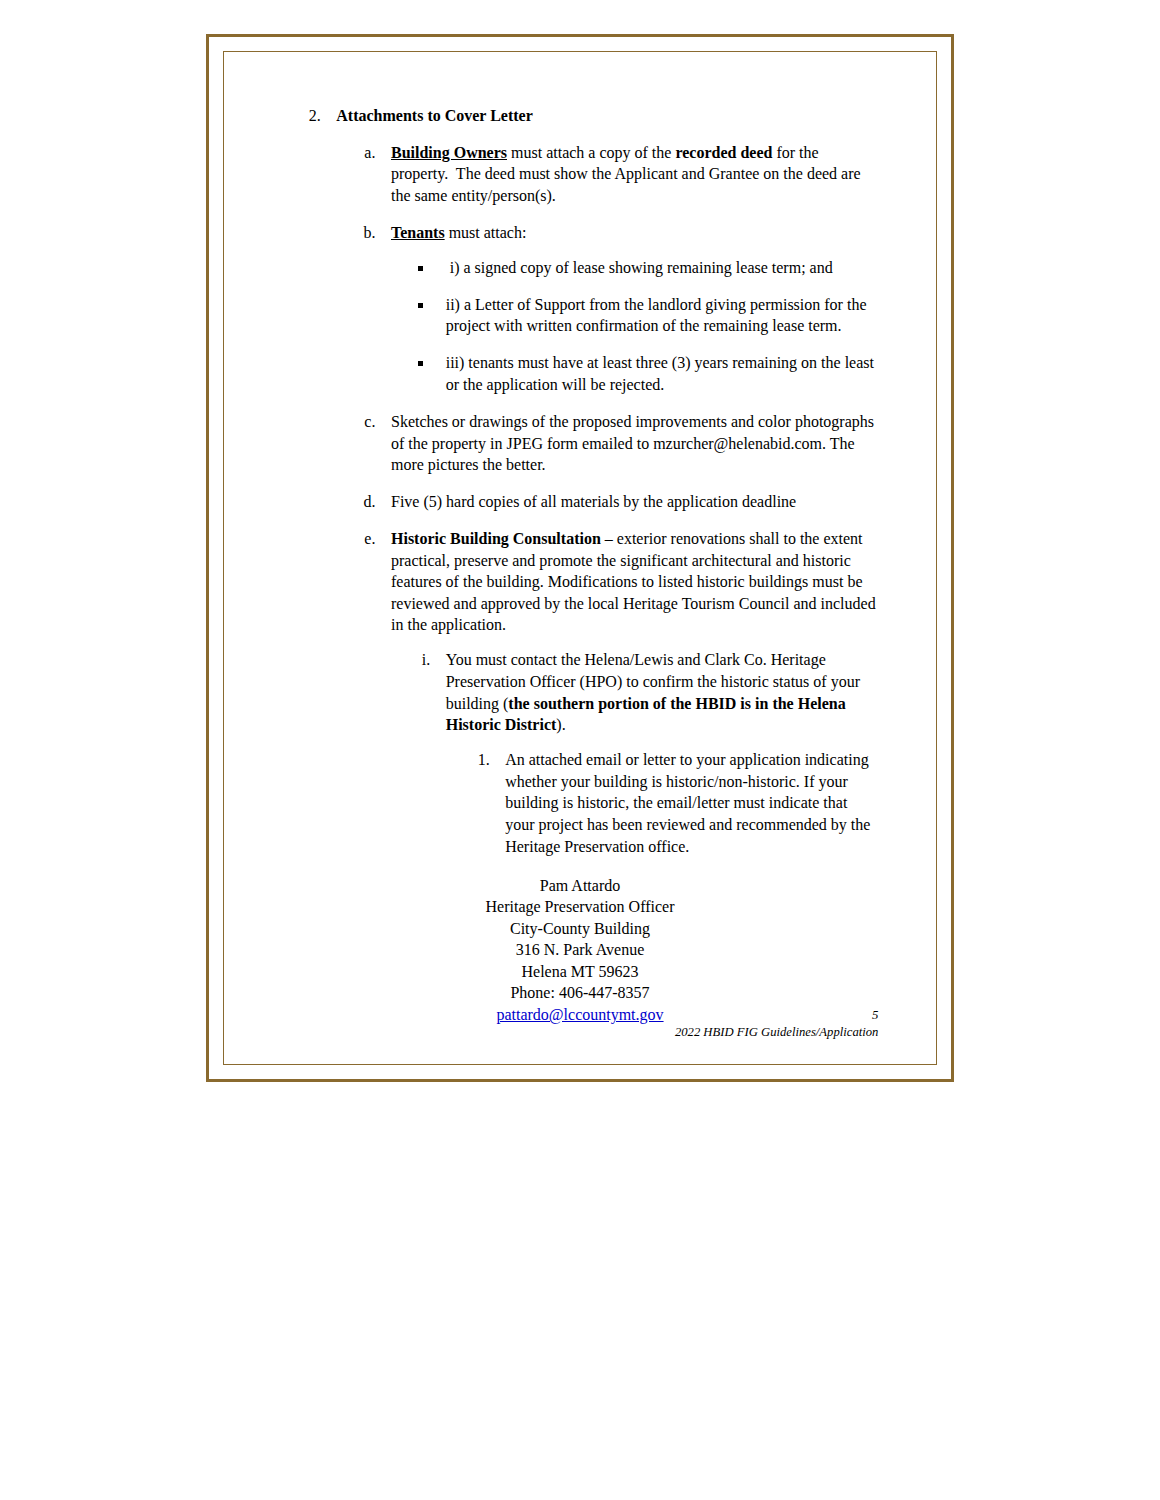Attachments to Cover Letter
Building Owners must attach a copy of the recorded deed for the property. The deed must show the Applicant and Grantee on the deed are the same entity/person(s).
Tenants must attach:
i) a signed copy of lease showing remaining lease term; and
ii) a Letter of Support from the landlord giving permission for the project with written confirmation of the remaining lease term.
iii) tenants must have at least three (3) years remaining on the least or the application will be rejected.
Sketches or drawings of the proposed improvements and color photographs of the property in JPEG form emailed to mzurcher@helenabid.com. The more pictures the better.
Five (5) hard copies of all materials by the application deadline
Historic Building Consultation – exterior renovations shall to the extent practical, preserve and promote the significant architectural and historic features of the building. Modifications to listed historic buildings must be reviewed and approved by the local Heritage Tourism Council and included in the application.
You must contact the Helena/Lewis and Clark Co. Heritage Preservation Officer (HPO) to confirm the historic status of your building (the southern portion of the HBID is in the Helena Historic District).
An attached email or letter to your application indicating whether your building is historic/non-historic. If your building is historic, the email/letter must indicate that your project has been reviewed and recommended by the Heritage Preservation office.
Pam Attardo
Heritage Preservation Officer
City-County Building
316 N. Park Avenue
Helena MT 59623
Phone: 406-447-8357
pattardo@lccountymt.gov
5
2022 HBID FIG Guidelines/Application